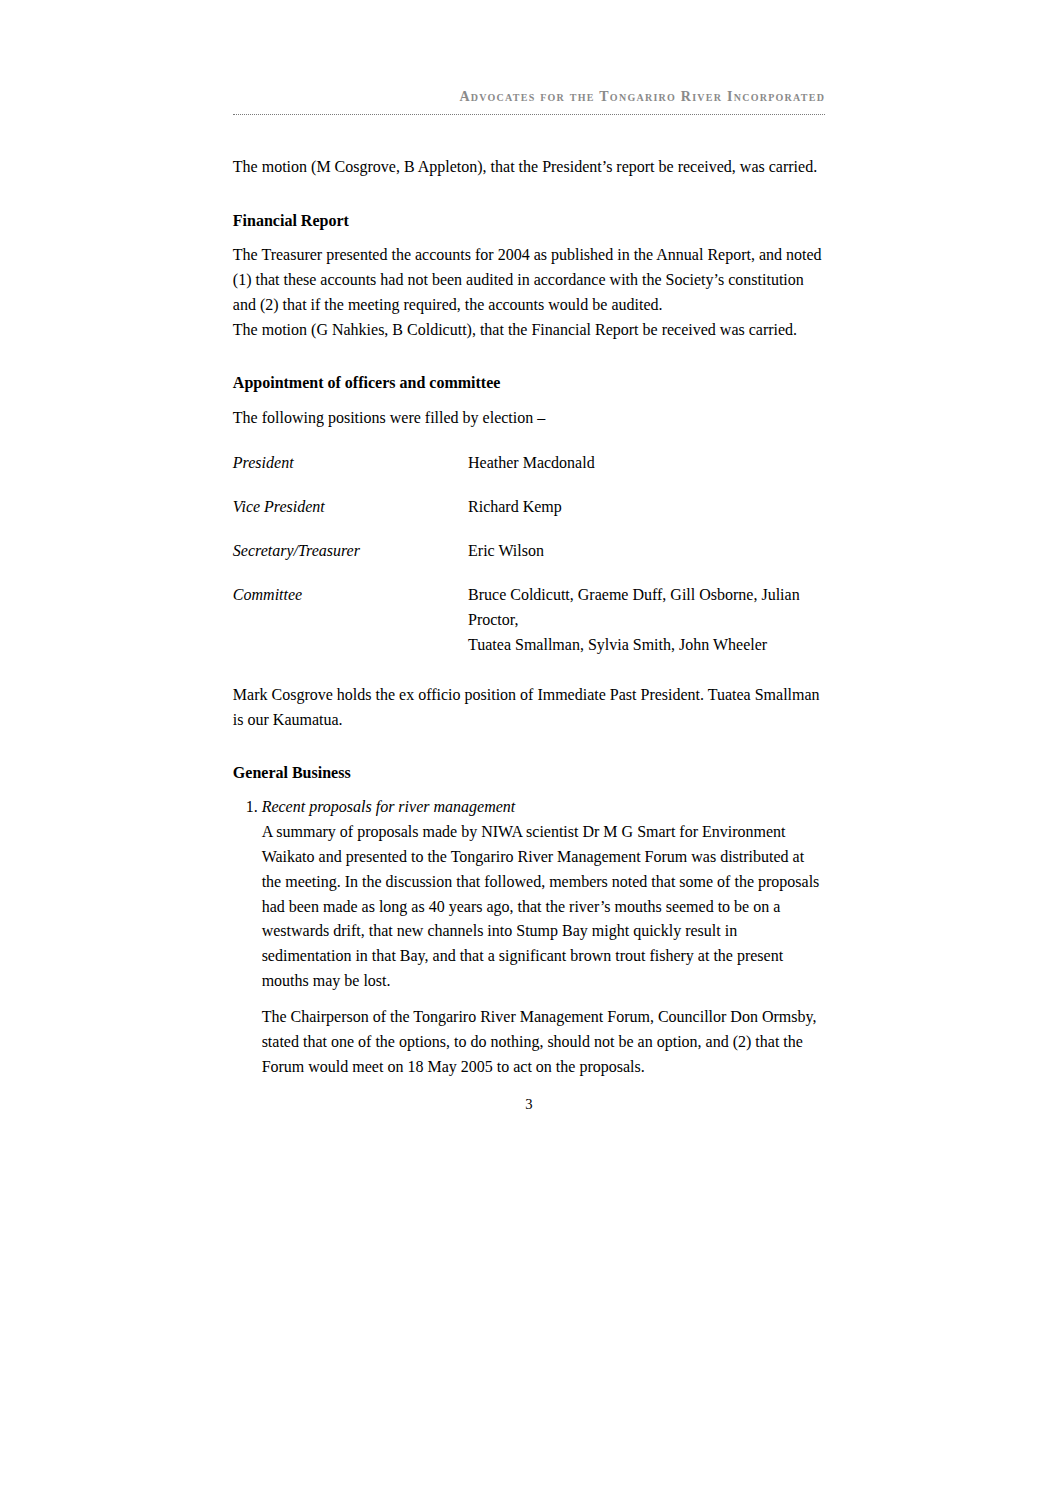Advocates for the Tongariro River Incorporated
The motion (M Cosgrove, B Appleton), that the President’s report be received, was carried.
Financial Report
The Treasurer presented the accounts for 2004 as published in the Annual Report, and noted (1) that these accounts had not been audited in accordance with the Society’s constitution and (2) that if the meeting required, the accounts would be audited.
The motion (G Nahkies, B Coldicutt), that the Financial Report be received was carried.
Appointment of officers and committee
The following positions were filled by election –
| President | Heather Macdonald |
| Vice President | Richard Kemp |
| Secretary/Treasurer | Eric Wilson |
| Committee | Bruce Coldicutt, Graeme Duff, Gill Osborne, Julian Proctor, Tuatea Smallman, Sylvia Smith, John Wheeler |
Mark Cosgrove holds the ex officio position of Immediate Past President. Tuatea Smallman is our Kaumatua.
General Business
Recent proposals for river management
A summary of proposals made by NIWA scientist Dr M G Smart for Environment Waikato and presented to the Tongariro River Management Forum was distributed at the meeting. In the discussion that followed, members noted that some of the proposals had been made as long as 40 years ago, that the river’s mouths seemed to be on a westwards drift, that new channels into Stump Bay might quickly result in sedimentation in that Bay, and that a significant brown trout fishery at the present mouths may be lost.
The Chairperson of the Tongariro River Management Forum, Councillor Don Ormsby, stated that one of the options, to do nothing, should not be an option, and (2) that the Forum would meet on 18 May 2005 to act on the proposals.
3